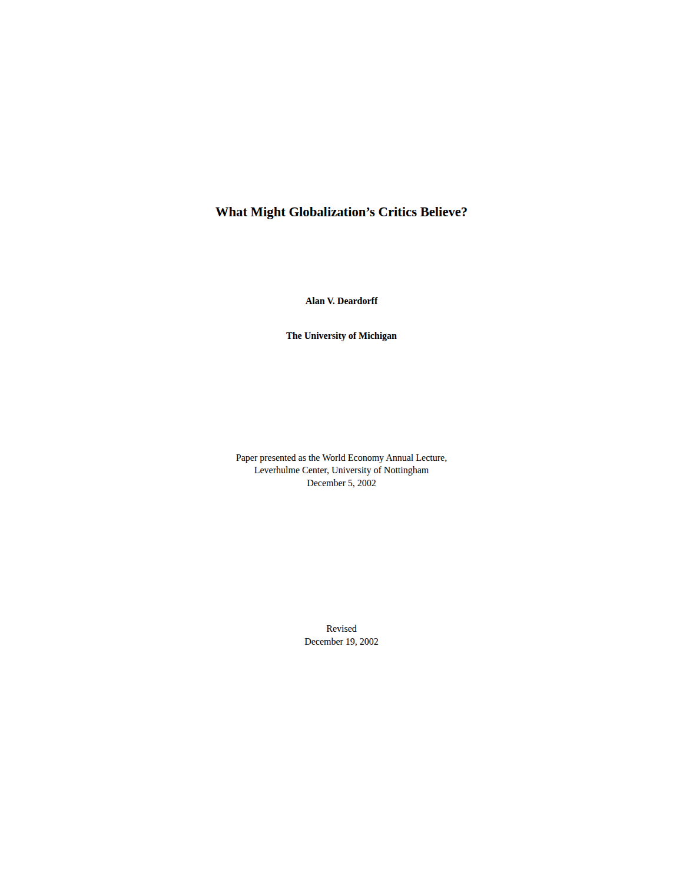What Might Globalization’s Critics Believe?
Alan V. Deardorff
The University of Michigan
Paper presented as the World Economy Annual Lecture,
Leverhulme Center, University of Nottingham
December 5, 2002
Revised
December 19, 2002